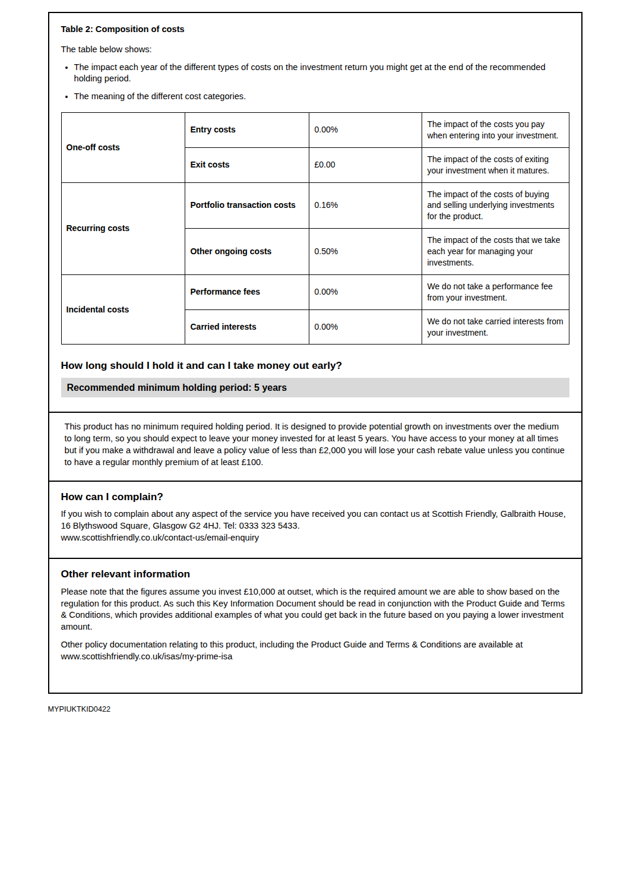Table 2: Composition of costs
The table below shows:
The impact each year of the different types of costs on the investment return you might get at the end of the recommended holding period.
The meaning of the different cost categories.
| One-off costs | Entry costs | 0.00% | The impact of the costs you pay when entering into your investment. |
| Exit costs | £0.00 | The impact of the costs of exiting your investment when it matures. |
| Recurring costs | Portfolio transaction costs | 0.16% | The impact of the costs of buying and selling underlying investments for the product. |
| Other ongoing costs | 0.50% | The impact of the costs that we take each year for managing your investments. |
| Incidental costs | Performance fees | 0.00% | We do not take a performance fee from your investment. |
| Carried interests | 0.00% | We do not take carried interests from your investment. |
How long should I hold it and can I take money out early?
Recommended minimum holding period: 5 years
This product has no minimum required holding period. It is designed to provide potential growth on investments over the medium to long term, so you should expect to leave your money invested for at least 5 years. You have access to your money at all times but if you make a withdrawal and leave a policy value of less than £2,000 you will lose your cash rebate value unless you continue to have a regular monthly premium of at least £100.
How can I complain?
If you wish to complain about any aspect of the service you have received you can contact us at Scottish Friendly, Galbraith House, 16 Blythswood Square, Glasgow G2 4HJ. Tel: 0333 323 5433.
www.scottishfriendly.co.uk/contact-us/email-enquiry
Other relevant information
Please note that the figures assume you invest £10,000 at outset, which is the required amount we are able to show based on the regulation for this product. As such this Key Information Document should be read in conjunction with the Product Guide and Terms & Conditions, which provides additional examples of what you could get back in the future based on you paying a lower investment amount.
Other policy documentation relating to this product, including the Product Guide and Terms & Conditions are available at www.scottishfriendly.co.uk/isas/my-prime-isa
MYPIUKTKID0422